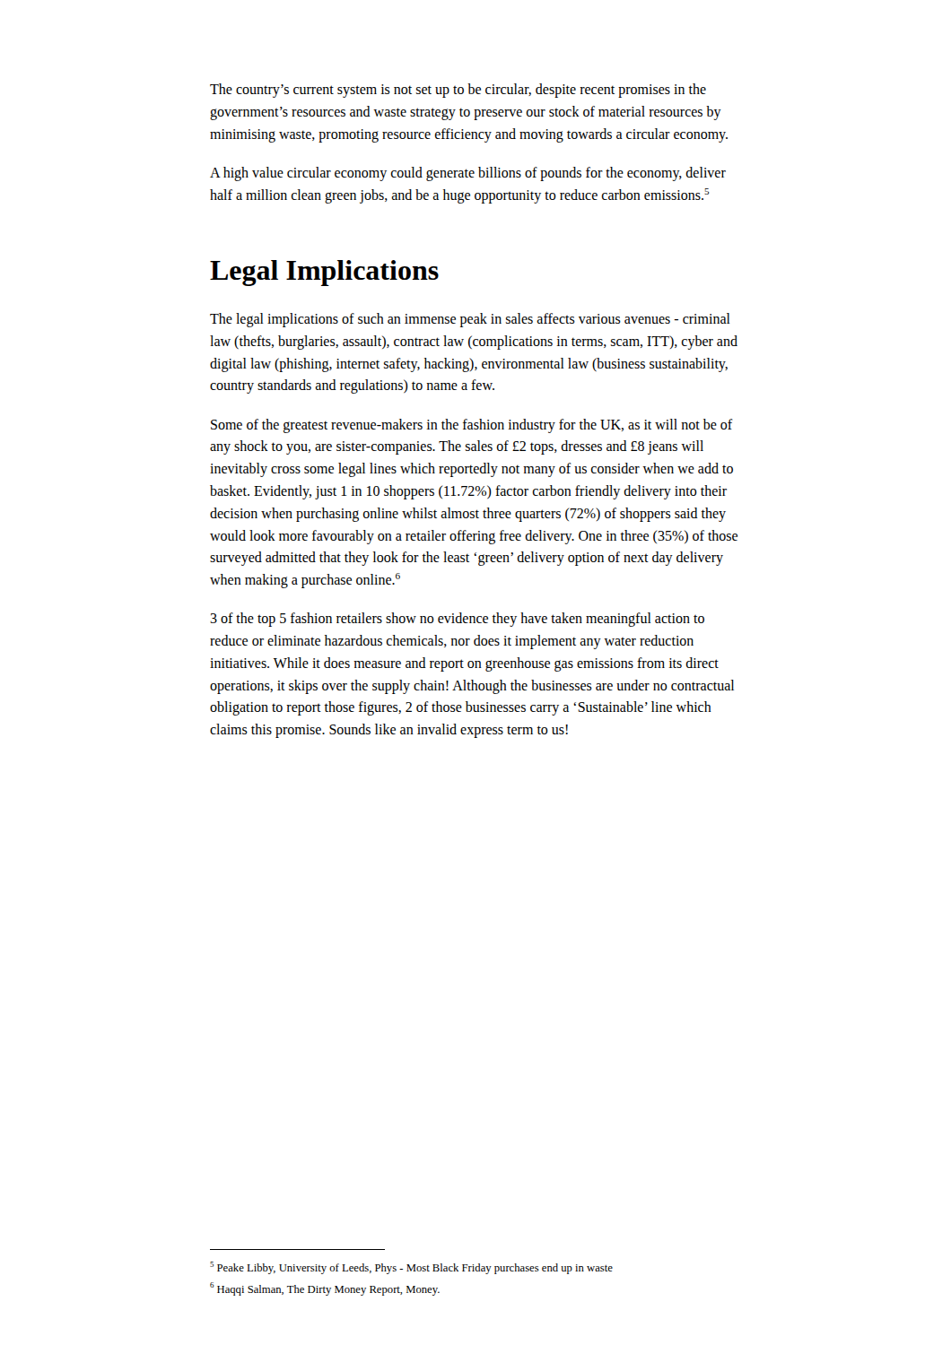The country’s current system is not set up to be circular, despite recent promises in the government’s resources and waste strategy to preserve our stock of material resources by minimising waste, promoting resource efficiency and moving towards a circular economy.
A high value circular economy could generate billions of pounds for the economy, deliver half a million clean green jobs, and be a huge opportunity to reduce carbon emissions.5
Legal Implications
The legal implications of such an immense peak in sales affects various avenues - criminal law (thefts, burglaries, assault), contract law (complications in terms, scam, ITT), cyber and digital law (phishing, internet safety, hacking), environmental law (business sustainability, country standards and regulations) to name a few.
Some of the greatest revenue-makers in the fashion industry for the UK, as it will not be of any shock to you, are sister-companies. The sales of £2 tops, dresses and £8 jeans will inevitably cross some legal lines which reportedly not many of us consider when we add to basket. Evidently, just 1 in 10 shoppers (11.72%) factor carbon friendly delivery into their decision when purchasing online whilst almost three quarters (72%) of shoppers said they would look more favourably on a retailer offering free delivery. One in three (35%) of those surveyed admitted that they look for the least ‘green’ delivery option of next day delivery when making a purchase online.6
3 of the top 5 fashion retailers show no evidence they have taken meaningful action to reduce or eliminate hazardous chemicals, nor does it implement any water reduction initiatives. While it does measure and report on greenhouse gas emissions from its direct operations, it skips over the supply chain! Although the businesses are under no contractual obligation to report those figures, 2 of those businesses carry a ‘Sustainable’ line which claims this promise. Sounds like an invalid express term to us!
5Peake Libby, University of Leeds, Phys - Most Black Friday purchases end up in waste
6Haqqi Salman, The Dirty Money Report, Money.